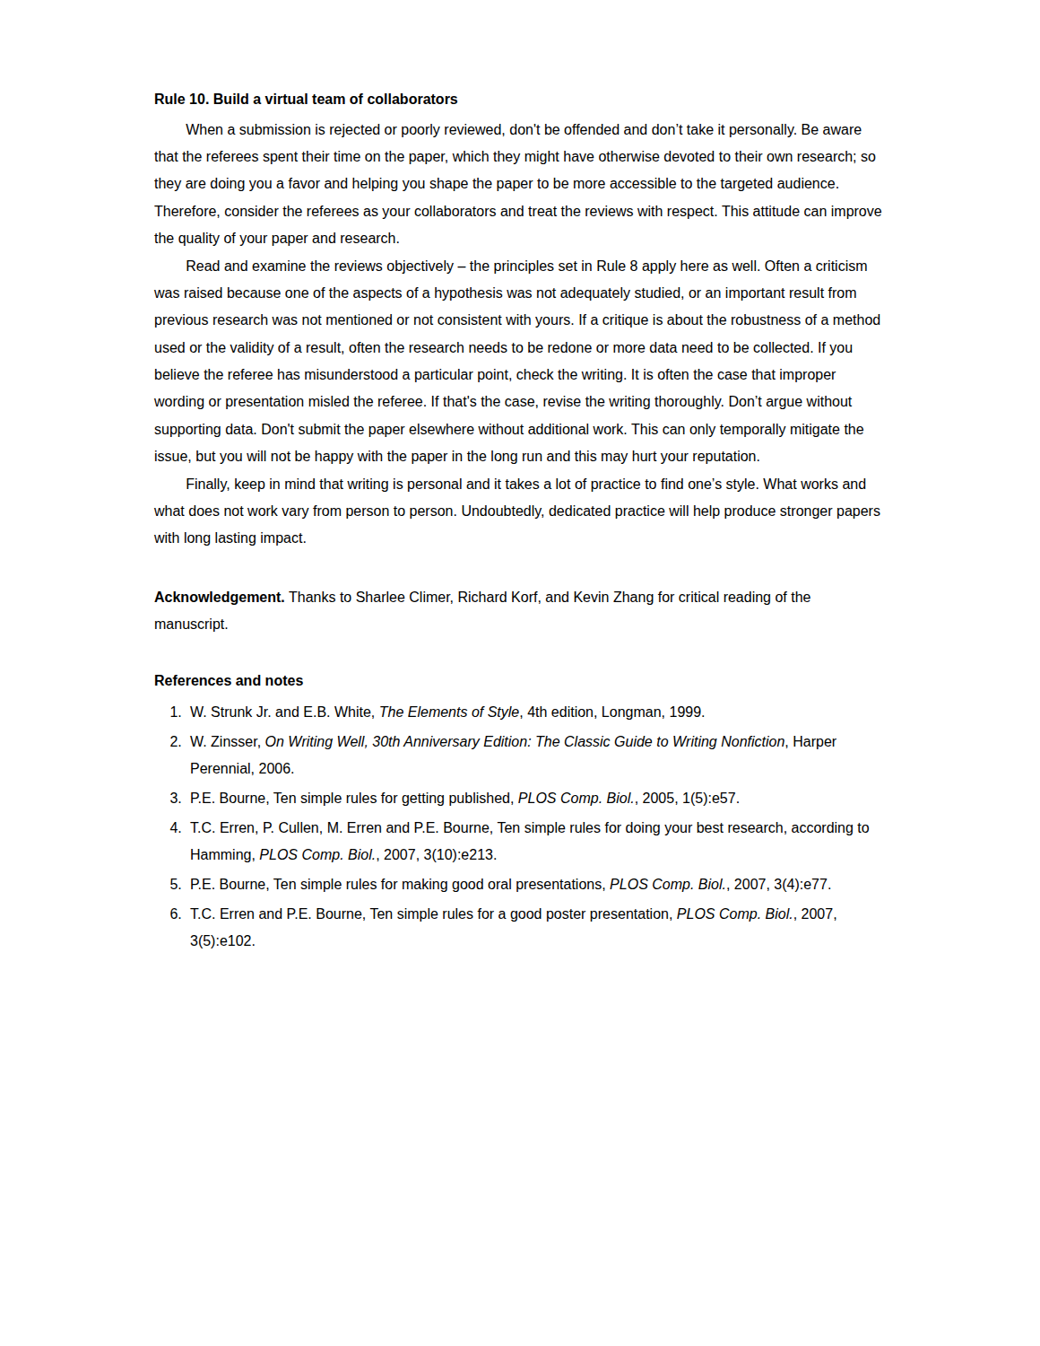Rule 10. Build a virtual team of collaborators
When a submission is rejected or poorly reviewed, don't be offended and don’t take it personally. Be aware that the referees spent their time on the paper, which they might have otherwise devoted to their own research; so they are doing you a favor and helping you shape the paper to be more accessible to the targeted audience. Therefore, consider the referees as your collaborators and treat the reviews with respect. This attitude can improve the quality of your paper and research.
Read and examine the reviews objectively – the principles set in Rule 8 apply here as well. Often a criticism was raised because one of the aspects of a hypothesis was not adequately studied, or an important result from previous research was not mentioned or not consistent with yours. If a critique is about the robustness of a method used or the validity of a result, often the research needs to be redone or more data need to be collected. If you believe the referee has misunderstood a particular point, check the writing. It is often the case that improper wording or presentation misled the referee. If that's the case, revise the writing thoroughly. Don’t argue without supporting data. Don't submit the paper elsewhere without additional work. This can only temporally mitigate the issue, but you will not be happy with the paper in the long run and this may hurt your reputation.
Finally, keep in mind that writing is personal and it takes a lot of practice to find one’s style. What works and what does not work vary from person to person. Undoubtedly, dedicated practice will help produce stronger papers with long lasting impact.
Acknowledgement. Thanks to Sharlee Climer, Richard Korf, and Kevin Zhang for critical reading of the manuscript.
References and notes
W. Strunk Jr. and E.B. White, The Elements of Style, 4th edition, Longman, 1999.
W. Zinsser, On Writing Well, 30th Anniversary Edition: The Classic Guide to Writing Nonfiction, Harper Perennial, 2006.
P.E. Bourne, Ten simple rules for getting published, PLOS Comp. Biol., 2005, 1(5):e57.
T.C. Erren, P. Cullen, M. Erren and P.E. Bourne, Ten simple rules for doing your best research, according to Hamming, PLOS Comp. Biol., 2007, 3(10):e213.
P.E. Bourne, Ten simple rules for making good oral presentations, PLOS Comp. Biol., 2007, 3(4):e77.
T.C. Erren and P.E. Bourne, Ten simple rules for a good poster presentation, PLOS Comp. Biol., 2007, 3(5):e102.